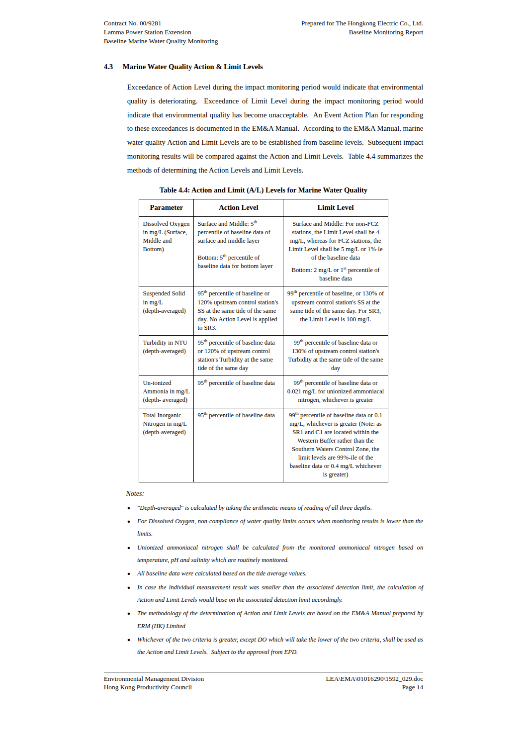Contract No. 00/9281
Lamma Power Station Extension
Baseline Marine Water Quality Monitoring
Prepared for The Hongkong Electric Co., Ltd.
Baseline Monitoring Report
4.3 Marine Water Quality Action & Limit Levels
Exceedance of Action Level during the impact monitoring period would indicate that environmental quality is deteriorating. Exceedance of Limit Level during the impact monitoring period would indicate that environmental quality has become unacceptable. An Event Action Plan for responding to these exceedances is documented in the EM&A Manual. According to the EM&A Manual, marine water quality Action and Limit Levels are to be established from baseline levels. Subsequent impact monitoring results will be compared against the Action and Limit Levels. Table 4.4 summarizes the methods of determining the Action Levels and Limit Levels.
Table 4.4: Action and Limit (A/L) Levels for Marine Water Quality
| Parameter | Action Level | Limit Level |
| --- | --- | --- |
| Dissolved Oxygen in mg/L (Surface, Middle and Bottom) | Surface and Middle: 5 th percentile of baseline data of surface and middle layer Bottom: 5 th percentile of baseline data for bottom layer | Surface and Middle: For non-FCZ stations, the Limit Level shall be 4 mg/L, whereas for FCZ stations, the Limit Level shall be 5 mg/L or 1%-le of the baseline data Bottom: 2 mg/L or 1 st percentile of baseline data |
| Suspended Solid in mg/L (depth-averaged) | 95 th percentile of baseline or 120% upstream control station's SS at the same tide of the same day. No Action Level is applied to SR3. | 99 th percentile of baseline, or 130% of upstream control station's SS at the same tide of the same day. For SR3, the Limit Level is 100 mg/L |
| Turbidity in NTU (depth-averaged) | 95 th percentile of baseline data or 120% of upstream control station's Turbidity at the same tide of the same day | 99 th percentile of baseline data or 130% of upstream control station's Turbidity at the same tide of the same day |
| Un-ionized Ammonia in mg/L (depth- averaged) | 95 th percentile of baseline data | 99 th percentile of baseline data or 0.021 mg/L for unionized ammoniacal nitrogen, whichever is greater |
| Total Inorganic Nitrogen in mg/L (depth-averaged) | 95 th percentile of baseline data | 99 th percentile of baseline data or 0.1 mg/L, whichever is greater (Note: as SR1 and C1 are located within the Western Buffer rather than the Southern Waters Control Zone, the limit levels are 99%-ile of the baseline data or 0.4 mg/L whichever is greater) |
Notes:
"Depth-averaged" is calculated by taking the arithmetic means of reading of all three depths.
For Dissolved Oxygen, non-compliance of water quality limits occurs when monitoring results is lower than the limits.
Unionized ammoniacal nitrogen shall be calculated from the monitored ammoniacal nitrogen based on temperature, pH and salinity which are routinely monitored.
All baseline data were calculated based on the tide average values.
In case the individual measurement result was smaller than the associated detection limit, the calculation of Action and Limit Levels would base on the associated detection limit accordingly.
The methodology of the determination of Action and Limit Levels are based on the EM&A Manual prepared by ERM (HK) Limited
Whichever of the two criteria is greater, except DO which will take the lower of the two criteria, shall be used as the Action and Limit Levels. Subject to the approval from EPD.
Environmental Management Division
Hong Kong Productivity Council
LEA\EMA\01016290\1592_029.doc
Page 14